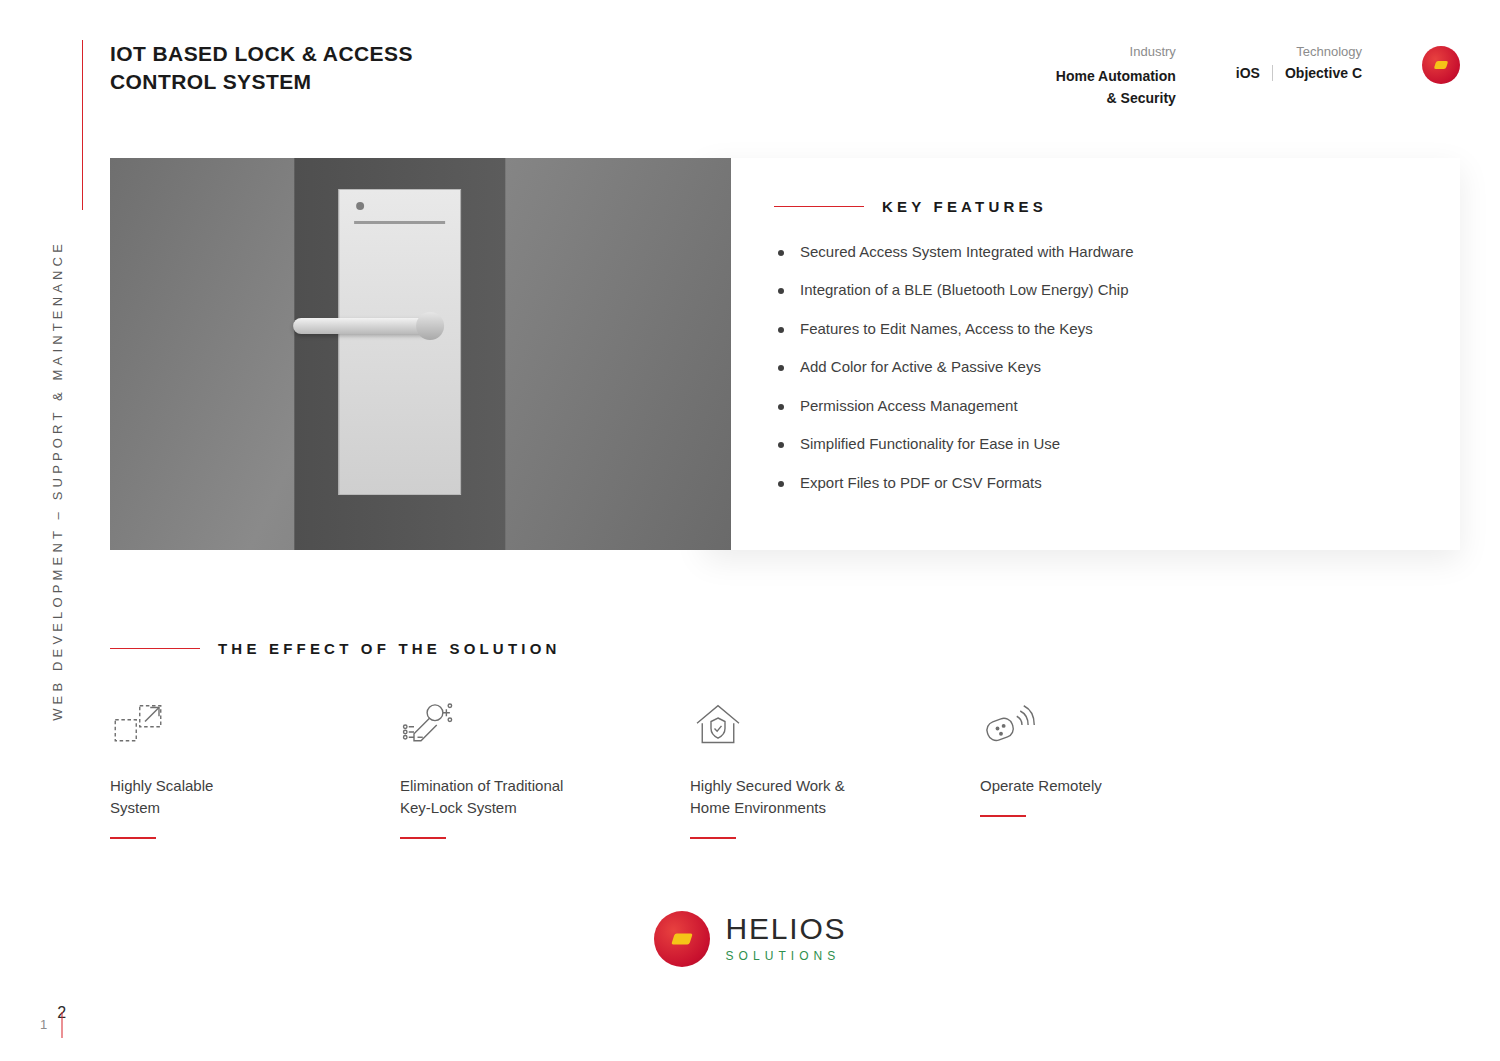Web Development – Support & Maintenance
IoT Based Lock & Access
Control System
Industry
Home Automation
& Security
Technology
iOS Objective C
Key Features
Secured Access System Integrated with Hardware
Integration of a BLE (Bluetooth Low Energy) Chip
Features to Edit Names, Access to the Keys
Add Color for Active & Passive Keys
Permission Access Management
Simplified Functionality for Ease in Use
Export Files to PDF or CSV Formats
The Effect of the Solution
Highly Scalable
System
Elimination of Traditional
Key-Lock System
Highly Secured Work &
Home Environments
Operate Remotely
HELIOS
SOLUTIONS
1 2